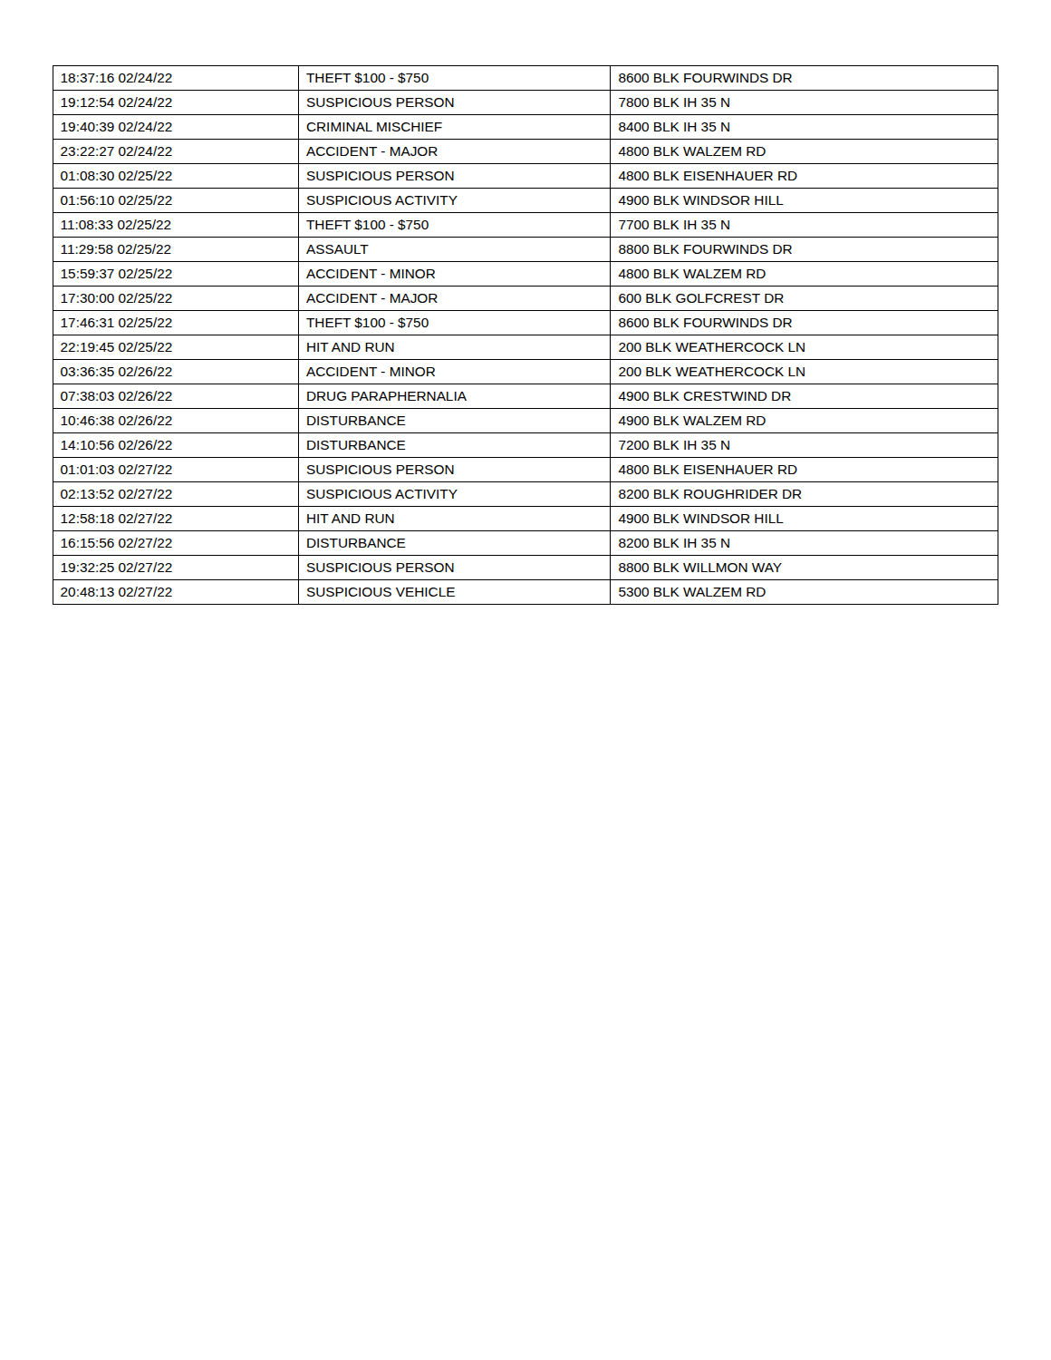| 18:37:16 02/24/22 | THEFT $100 - $750 | 8600 BLK FOURWINDS DR |
| 19:12:54 02/24/22 | SUSPICIOUS PERSON | 7800 BLK IH 35 N |
| 19:40:39 02/24/22 | CRIMINAL MISCHIEF | 8400 BLK IH 35 N |
| 23:22:27 02/24/22 | ACCIDENT - MAJOR | 4800 BLK WALZEM RD |
| 01:08:30 02/25/22 | SUSPICIOUS PERSON | 4800 BLK EISENHAUER RD |
| 01:56:10 02/25/22 | SUSPICIOUS ACTIVITY | 4900 BLK WINDSOR HILL |
| 11:08:33 02/25/22 | THEFT $100 - $750 | 7700 BLK IH 35 N |
| 11:29:58 02/25/22 | ASSAULT | 8800 BLK FOURWINDS DR |
| 15:59:37 02/25/22 | ACCIDENT - MINOR | 4800 BLK WALZEM RD |
| 17:30:00 02/25/22 | ACCIDENT - MAJOR | 600 BLK GOLFCREST DR |
| 17:46:31 02/25/22 | THEFT $100 - $750 | 8600 BLK FOURWINDS DR |
| 22:19:45 02/25/22 | HIT AND RUN | 200 BLK WEATHERCOCK LN |
| 03:36:35 02/26/22 | ACCIDENT - MINOR | 200 BLK WEATHERCOCK LN |
| 07:38:03 02/26/22 | DRUG PARAPHERNALIA | 4900 BLK CRESTWIND DR |
| 10:46:38 02/26/22 | DISTURBANCE | 4900 BLK WALZEM RD |
| 14:10:56 02/26/22 | DISTURBANCE | 7200 BLK IH 35 N |
| 01:01:03 02/27/22 | SUSPICIOUS PERSON | 4800 BLK EISENHAUER RD |
| 02:13:52 02/27/22 | SUSPICIOUS ACTIVITY | 8200 BLK ROUGHRIDER DR |
| 12:58:18 02/27/22 | HIT AND RUN | 4900 BLK WINDSOR HILL |
| 16:15:56 02/27/22 | DISTURBANCE | 8200 BLK IH 35 N |
| 19:32:25 02/27/22 | SUSPICIOUS PERSON | 8800 BLK WILLMON WAY |
| 20:48:13 02/27/22 | SUSPICIOUS VEHICLE | 5300 BLK WALZEM RD |